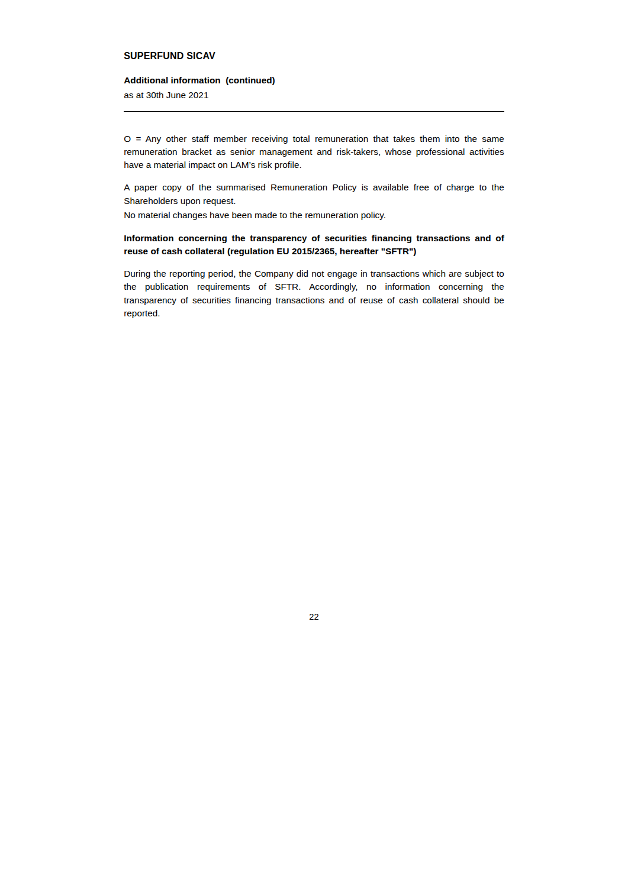SUPERFUND SICAV
Additional information (continued)
as at 30th June 2021
O = Any other staff member receiving total remuneration that takes them into the same remuneration bracket as senior management and risk-takers, whose professional activities have a material impact on LAM’s risk profile.
A paper copy of the summarised Remuneration Policy is available free of charge to the Shareholders upon request.
No material changes have been made to the remuneration policy.
Information concerning the transparency of securities financing transactions and of reuse of cash collateral (regulation EU 2015/2365, hereafter "SFTR")
During the reporting period, the Company did not engage in transactions which are subject to the publication requirements of SFTR. Accordingly, no information concerning the transparency of securities financing transactions and of reuse of cash collateral should be reported.
22